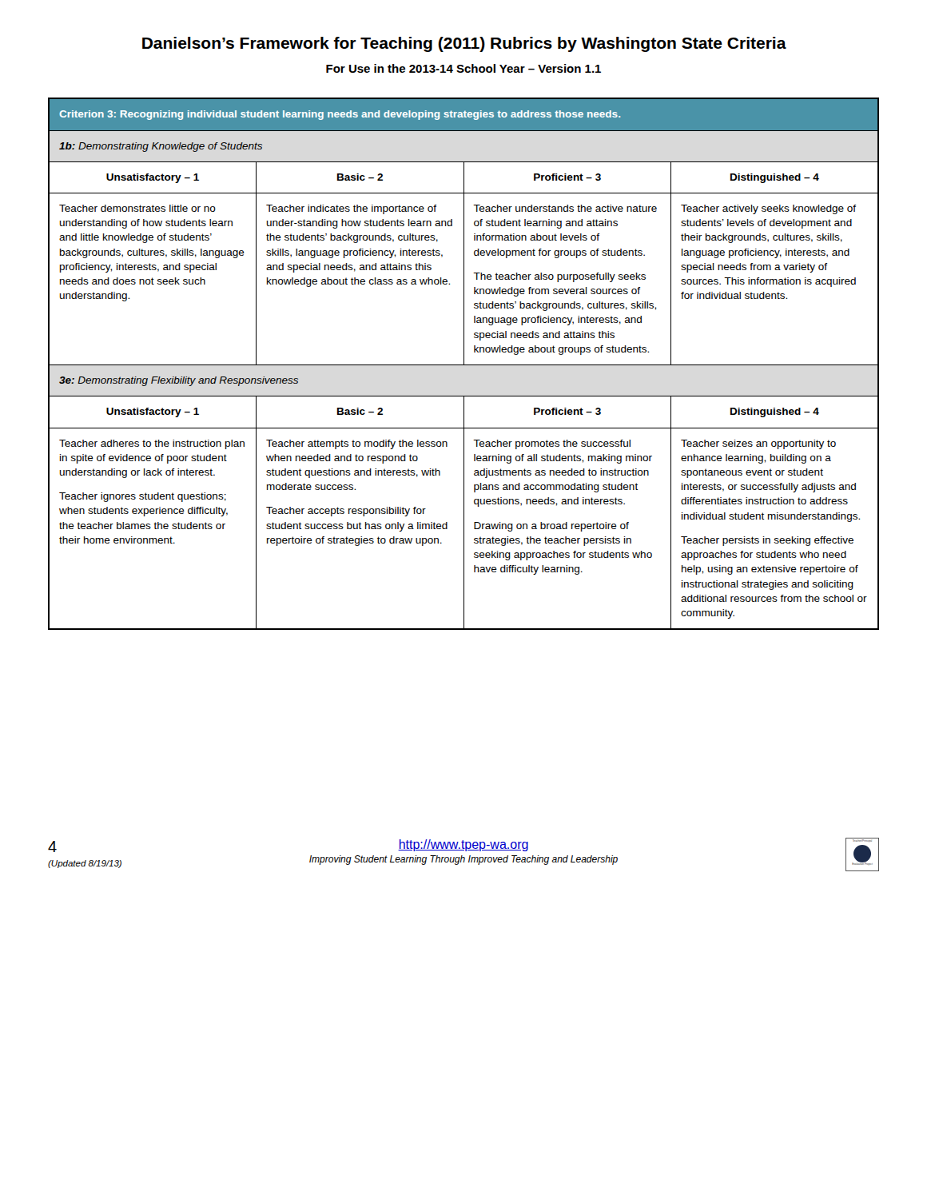Danielson’s Framework for Teaching (2011) Rubrics by Washington State Criteria
For Use in the 2013-14 School Year – Version 1.1
| Criterion 3: Recognizing individual student learning needs and developing strategies to address those needs. |
| 1b: Demonstrating Knowledge of Students |
| Unsatisfactory – 1 | Basic – 2 | Proficient – 3 | Distinguished – 4 |
| Teacher demonstrates little or no understanding of how students learn and little knowledge of students’ backgrounds, cultures, skills, language proficiency, interests, and special needs and does not seek such understanding. | Teacher indicates the importance of under-standing how students learn and the students’ backgrounds, cultures, skills, language proficiency, interests, and special needs, and attains this knowledge about the class as a whole. | Teacher understands the active nature of student learning and attains information about levels of development for groups of students. The teacher also purposefully seeks knowledge from several sources of students’ backgrounds, cultures, skills, language proficiency, interests, and special needs and attains this knowledge about groups of students. | Teacher actively seeks knowledge of students’ levels of development and their backgrounds, cultures, skills, language proficiency, interests, and special needs from a variety of sources. This information is acquired for individual students. |
| 3e: Demonstrating Flexibility and Responsiveness |
| Unsatisfactory – 1 | Basic – 2 | Proficient – 3 | Distinguished – 4 |
| Teacher adheres to the instruction plan in spite of evidence of poor student understanding or lack of interest. Teacher ignores student questions; when students experience difficulty, the teacher blames the students or their home environment. | Teacher attempts to modify the lesson when needed and to respond to student questions and interests, with moderate success. Teacher accepts responsibility for student success but has only a limited repertoire of strategies to draw upon. | Teacher promotes the successful learning of all students, making minor adjustments as needed to instruction plans and accommodating student questions, needs, and interests. Drawing on a broad repertoire of strategies, the teacher persists in seeking approaches for students who have difficulty learning. | Teacher seizes an opportunity to enhance learning, building on a spontaneous event or student interests, or successfully adjusts and differentiates instruction to address individual student misunderstandings. Teacher persists in seeking effective approaches for students who need help, using an extensive repertoire of instructional strategies and soliciting additional resources from the school or community. |
4
(Updated 8/19/13)
http://www.tpep-wa.org
Improving Student Learning Through Improved Teaching and Leadership
Teacher/Principal
Evaluation Project